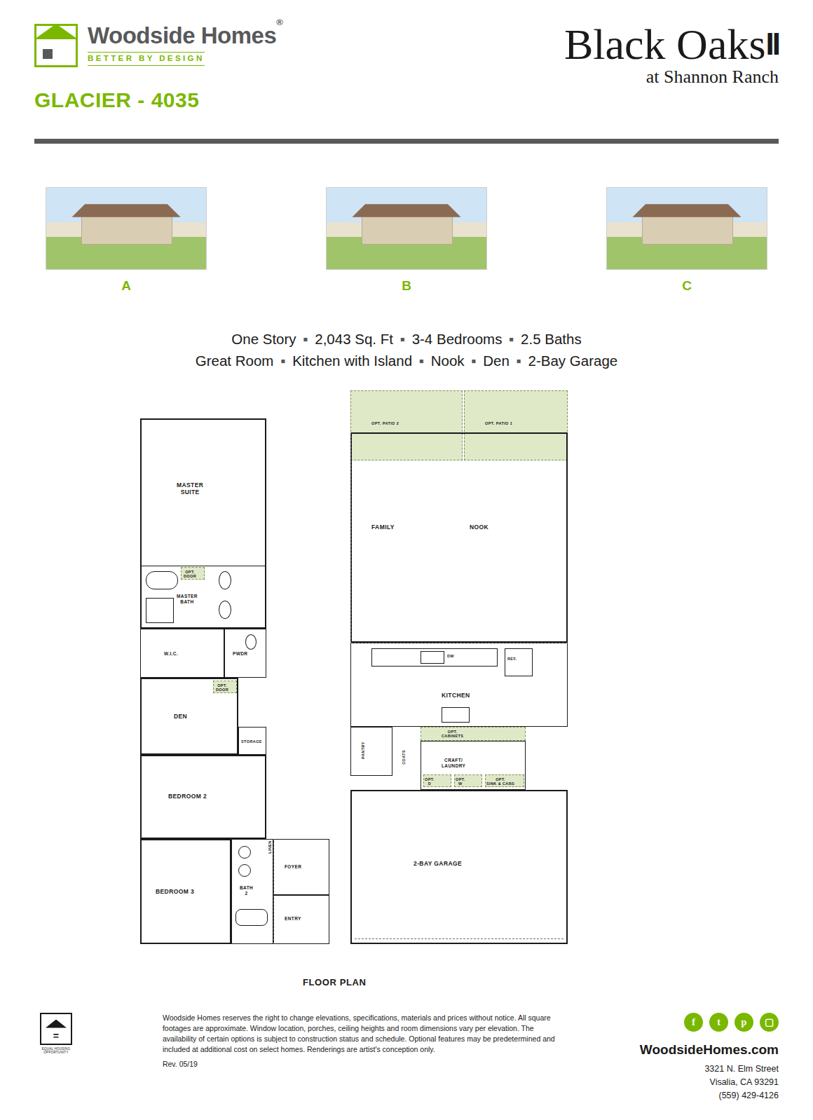Woodside Homes®
BETTER BY DESIGN
GLACIER - 4035
Black OaksII
at Shannon Ranch
A
B
C
One Story ▪ 2,043 Sq. Ft ▪ 3-4 Bedrooms ▪ 2.5 Baths
Great Room ▪ Kitchen with Island ▪ Nook ▪ Den ▪ 2-Bay Garage
OPT. PATIO 2
OPT. PATIO 1
MASTER
SUITE
MASTER
BATH
OPT.
DOOR
W.I.C.
PWDR
DEN
OPT.
DOOR
STORAGE
BEDROOM 2
BEDROOM 3
BATH
2
FOYER
ENTRY
LINEN
FAMILY
NOOK
KITCHEN
DW
REF.
PANTRY
OPT.
CABINETS
CRAFT/
LAUNDRY
OPT.
D
OPT.
W
OPT.
SINK & CABS
COATS
2-BAY GARAGE
FLOOR PLAN
EQUAL HOUSING
OPPORTUNITY
Woodside Homes reserves the right to change elevations, specifications, materials and prices without notice. All square footages are approximate. Window location, porches, ceiling heights and room dimensions vary per elevation. The availability of certain options is subject to construction status and schedule. Optional features may be predetermined and included at additional cost on select homes. Renderings are artist's conception only.
Rev. 05/19
f t p ▢
WoodsideHomes.com
3321 N. Elm Street
Visalia, CA 93291
(559) 429-4126